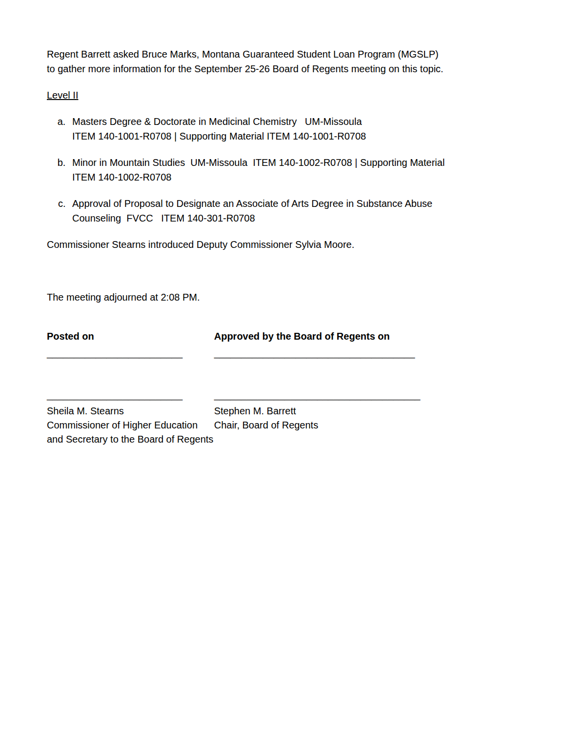Regent Barrett asked Bruce Marks, Montana Guaranteed Student Loan Program (MGSLP) to gather more information for the September 25-26 Board of Regents meeting on this topic.
Level II
Masters Degree & Doctorate in Medicinal Chemistry UM-Missoula
ITEM 140-1001-R0708 | Supporting Material ITEM 140-1001-R0708
Minor in Mountain Studies UM-Missoula ITEM 140-1002-R0708 | Supporting Material ITEM 140-1002-R0708
Approval of Proposal to Designate an Associate of Arts Degree in Substance Abuse Counseling FVCC ITEM 140-301-R0708
Commissioner Stearns introduced Deputy Commissioner Sylvia Moore.
The meeting adjourned at 2:08 PM.
| Posted on | Approved by the Board of Regents on |
| _________________________ | _____________________________________ |
| _________________________ | ______________________________________ |
| Sheila M. Stearns Commissioner of Higher Education and Secretary to the Board of Regents | Stephen M. Barrett Chair, Board of Regents |